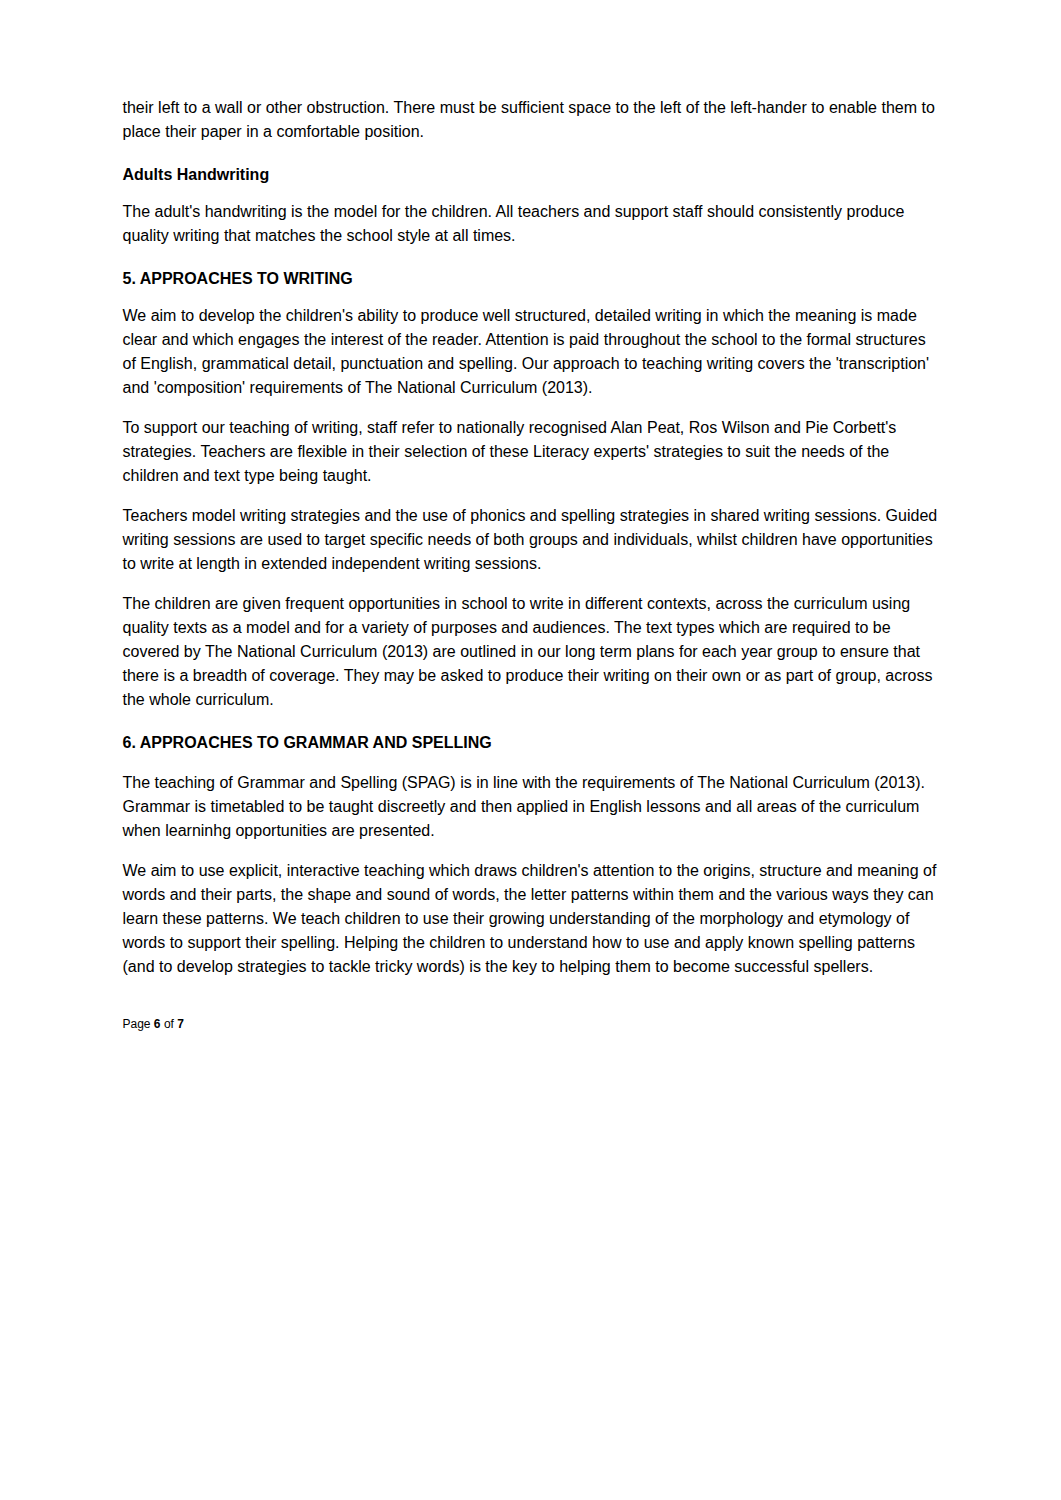their left to a wall or other obstruction. There must be sufficient space to the left of the left-hander to enable them to place their paper in a comfortable position.
Adults Handwriting
The adult's handwriting is the model for the children. All teachers and support staff should consistently produce quality writing that matches the school style at all times.
5. APPROACHES TO WRITING
We aim to develop the children's ability to produce well structured, detailed writing in which the meaning is made clear and which engages the interest of the reader. Attention is paid throughout the school to the formal structures of English, grammatical detail, punctuation and spelling. Our approach to teaching writing covers the 'transcription' and 'composition' requirements of The National Curriculum (2013).
To support our teaching of writing, staff refer to nationally recognised Alan Peat, Ros Wilson and Pie Corbett's strategies. Teachers are flexible in their selection of these Literacy experts' strategies to suit the needs of the children and text type being taught.
Teachers model writing strategies and the use of phonics and spelling strategies in shared writing sessions. Guided writing sessions are used to target specific needs of both groups and individuals, whilst children have opportunities to write at length in extended independent writing sessions.
The children are given frequent opportunities in school to write in different contexts, across the curriculum using quality texts as a model and for a variety of purposes and audiences. The text types which are required to be covered by The National Curriculum (2013) are outlined in our long term plans for each year group to ensure that there is a breadth of coverage. They may be asked to produce their writing on their own or as part of group, across the whole curriculum.
6. APPROACHES TO GRAMMAR AND SPELLING
The teaching of Grammar and Spelling (SPAG) is in line with the requirements of The National Curriculum (2013). Grammar is timetabled to be taught discreetly and then applied in English lessons and all areas of the curriculum when learninhg opportunities are presented.
We aim to use explicit, interactive teaching which draws children's attention to the origins, structure and meaning of words and their parts, the shape and sound of words, the letter patterns within them and the various ways they can learn these patterns. We teach children to use their growing understanding of the morphology and etymology of words to support their spelling. Helping the children to understand how to use and apply known spelling patterns (and to develop strategies to tackle tricky words) is the key to helping them to become successful spellers.
Page 6 of 7